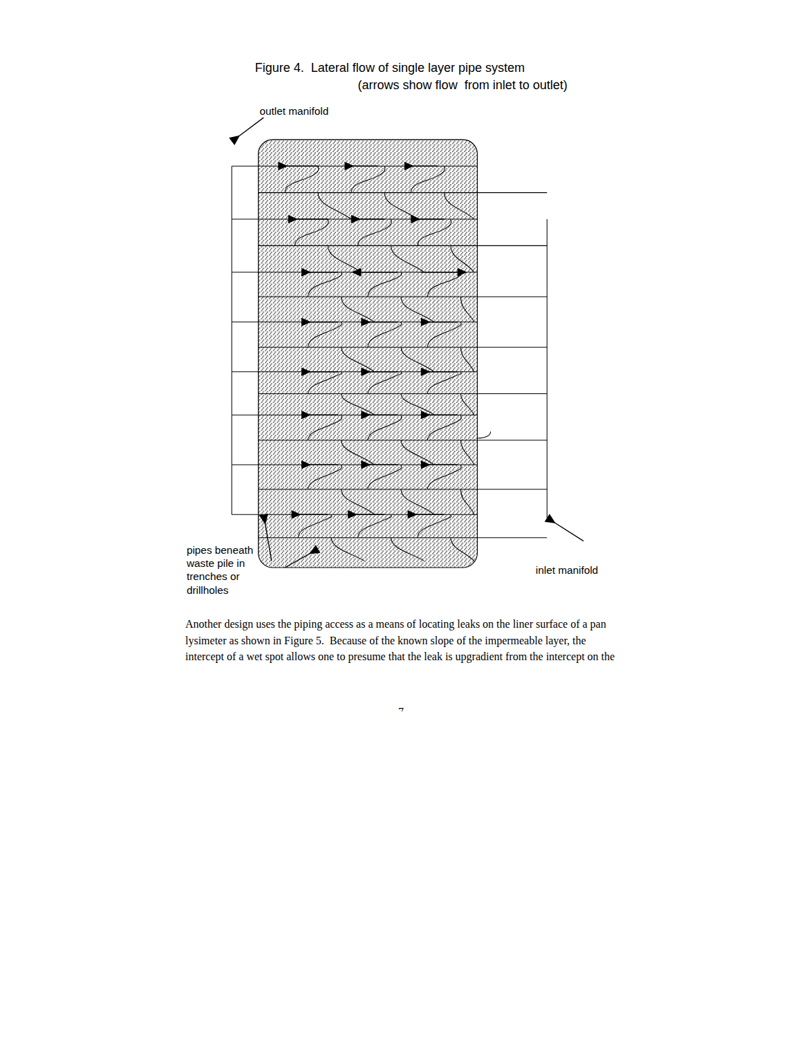Figure 4. Lateral flow of single layer pipe system (arrows show flow from inlet to outlet)
outlet manifold inlet manifold pipes beneath
waste pile in
trenches or
drillholes
Another design uses the piping access as a means of locating leaks on the liner surface of a pan lysimeter as shown in Figure 5. Because of the known slope of the impermeable layer, the intercept of a wet spot allows one to presume that the leak is upgradient from the intercept on the
7